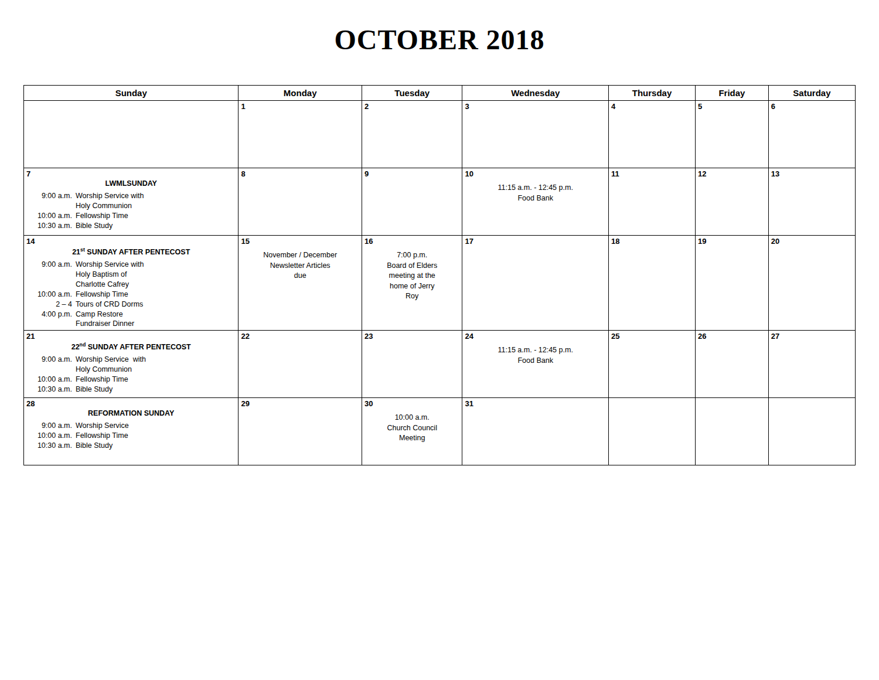OCTOBER 2018
| Sunday | Monday | Tuesday | Wednesday | Thursday | Friday | Saturday |
| --- | --- | --- | --- | --- | --- | --- |
| | 1 | 2 | 3 | 4 | 5 | 6 |
| 7 LWMLSUNDAY 9:00 a.m. Worship Service with Holy Communion 10:00 a.m. Fellowship Time 10:30 a.m. Bible Study | 8 | 9 | 10 11:15 a.m. - 12:45 p.m. Food Bank | 11 | 12 | 13 |
| 14 21 st SUNDAY AFTER PENTECOST 9:00 a.m. Worship Service with Holy Baptism of Charlotte Cafrey 10:00 a.m. Fellowship Time 2 – 4 Tours of CRD Dorms 4:00 p.m. Camp Restore Fundraiser Dinner | 15 November / December Newsletter Articles due | 16 7:00 p.m. Board of Elders meeting at the home of Jerry Roy | 17 | 18 | 19 | 20 |
| 21 22 nd SUNDAY AFTER PENTECOST 9:00 a.m. Worship Service with Holy Communion 10:00 a.m. Fellowship Time 10:30 a.m. Bible Study | 22 | 23 | 24 11:15 a.m. - 12:45 p.m. Food Bank | 25 | 26 | 27 |
| 28 REFORMATION SUNDAY 9:00 a.m. Worship Service 10:00 a.m. Fellowship Time 10:30 a.m. Bible Study | 29 | 30 10:00 a.m. Church Council Meeting | 31 | | | |